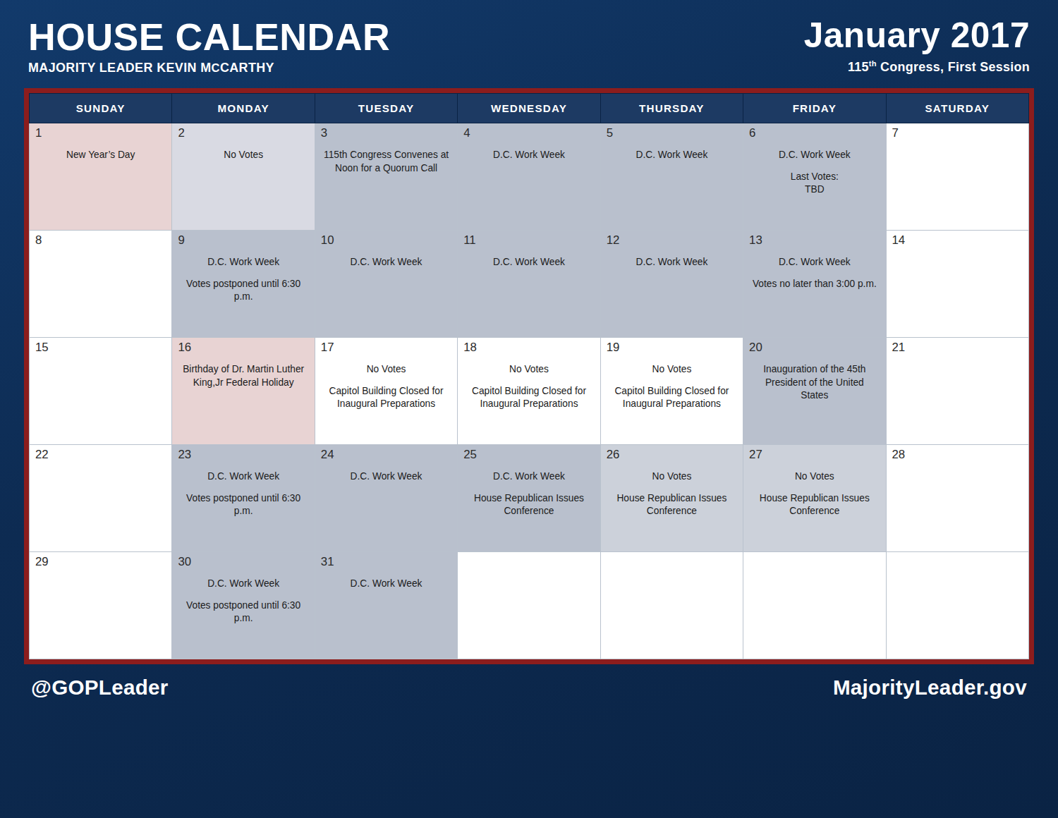House Calendar
Majority Leader Kevin Mc Carthy
January 2017
115th Congress, First Session
| Sunday | Monday | Tuesday | Wednesday | Thursday | Friday | Saturday |
| --- | --- | --- | --- | --- | --- | --- |
| 1 New Year’s Day | 2 No Votes | 3 115th Congress Convenes at Noon for a Quorum Call | 4 D.C. Work Week | 5 D.C. Work Week | 6 D.C. Work Week Last Votes: TBD | 7 |
| 8 | 9 D.C. Work Week Votes postponed until 6:30 p.m. | 10 D.C. Work Week | 11 D.C. Work Week | 12 D.C. Work Week | 13 D.C. Work Week Votes no later than 3:00 p.m. | 14 |
| 15 | 16 Birthday of Dr. Martin Luther King,Jr Federal Holiday | 17 No Votes Capitol Building Closed for Inaugural Preparations | 18 No Votes Capitol Building Closed for Inaugural Preparations | 19 No Votes Capitol Building Closed for Inaugural Preparations | 20 Inauguration of the 45th President of the United States | 21 |
| 22 | 23 D.C. Work Week Votes postponed until 6:30 p.m. | 24 D.C. Work Week | 25 D.C. Work Week House Republican Issues Conference | 26 No Votes House Republican Issues Conference | 27 No Votes House Republican Issues Conference | 28 |
| 29 | 30 D.C. Work Week Votes postponed until 6:30 p.m. | 31 D.C. Work Week | | | | |
@GOPLeader
MajorityLeader.gov